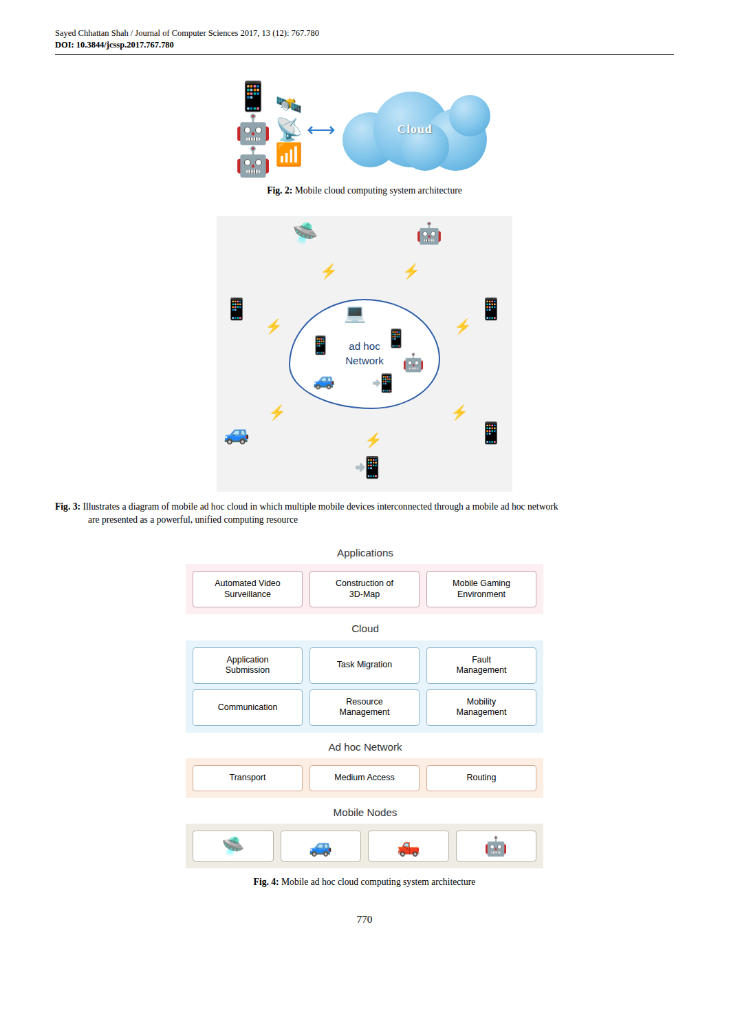Sayed Chhattan Shah / Journal of Computer Sciences 2017, 13 (12): 767.780
DOI: 10.3844/jcssp.2017.767.780
📱 🤖 🤖
🛰️ 📡 📶
⟷
Cloud
Fig. 2: Mobile cloud computing system architecture
🛸 🤖 📱 📱 🚙 📱 📲 ⚡ ⚡ ⚡ ⚡ ⚡ ⚡ ⚡
💻 📱 📱 🤖 🚙 📲
ad hoc
Network
Fig. 3: Illustrates a diagram of mobile ad hoc cloud in which multiple mobile devices interconnected through a mobile ad hoc network are presented as a powerful, unified computing resource
Applications
Automated Video
Surveillance
Construction of
3D-Map
Mobile Gaming
Environment
Cloud
Application
Submission
Task Migration
Fault
Management
Communication
Resource
Management
Mobility
Management
Ad hoc Network
Transport
Medium Access
Routing
Mobile Nodes
🛸
🚙
🛻
🤖
Fig. 4: Mobile ad hoc cloud computing system architecture
770